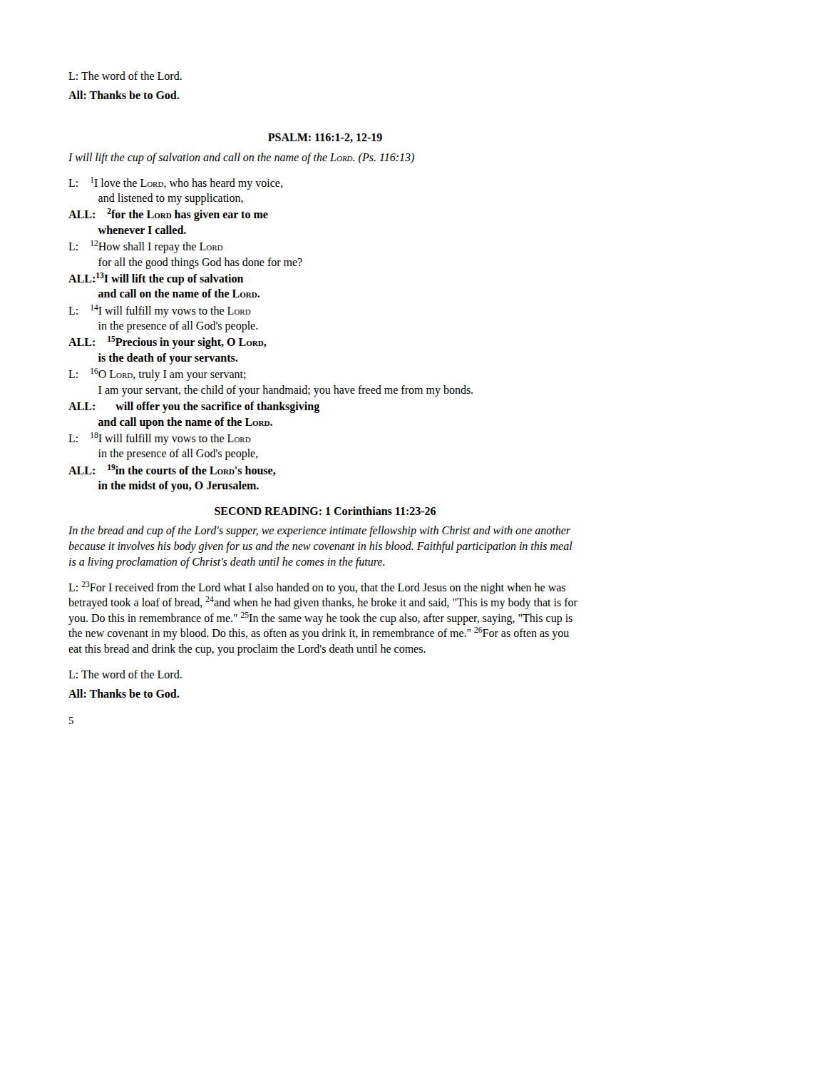L: The word of the Lord.
All: Thanks be to God.
PSALM: 116:1-2, 12-19
I will lift the cup of salvation and call on the name of the Lord. (Ps. 116:13)
L: 1 I love the Lord, who has heard my voice, and listened to my supplication,
ALL: 2for the Lord has given ear to me whenever I called.
L: 12 How shall I repay the Lord for all the good things God has done for me?
ALL:13 I will lift the cup of salvation and call on the name of the Lord.
L: 14 I will fulfill my vows to the Lord in the presence of all God's people.
ALL: 15 Precious in your sight, O Lord, is the death of your servants.
L: 16 O Lord, truly I am your servant; I am your servant, the child of your handmaid; you have freed me from my bonds.
ALL: will offer you the sacrifice of thanksgiving and call upon the name of the Lord.
L: 18 I will fulfill my vows to the Lord in the presence of all God's people,
ALL: 19in the courts of the Lord's house, in the midst of you, O Jerusalem.
SECOND READING: 1 Corinthians 11:23-26
In the bread and cup of the Lord's supper, we experience intimate fellowship with Christ and with one another because it involves his body given for us and the new covenant in his blood. Faithful participation in this meal is a living proclamation of Christ's death until he comes in the future.
L: 23 For I received from the Lord what I also handed on to you, that the Lord Jesus on the night when he was betrayed took a loaf of bread, 24and when he had given thanks, he broke it and said, "This is my body that is for you. Do this in remembrance of me." 25 In the same way he took the cup also, after supper, saying, "This cup is the new covenant in my blood. Do this, as often as you drink it, in remembrance of me." 26 For as often as you eat this bread and drink the cup, you proclaim the Lord's death until he comes.
L: The word of the Lord.
All: Thanks be to God.
5